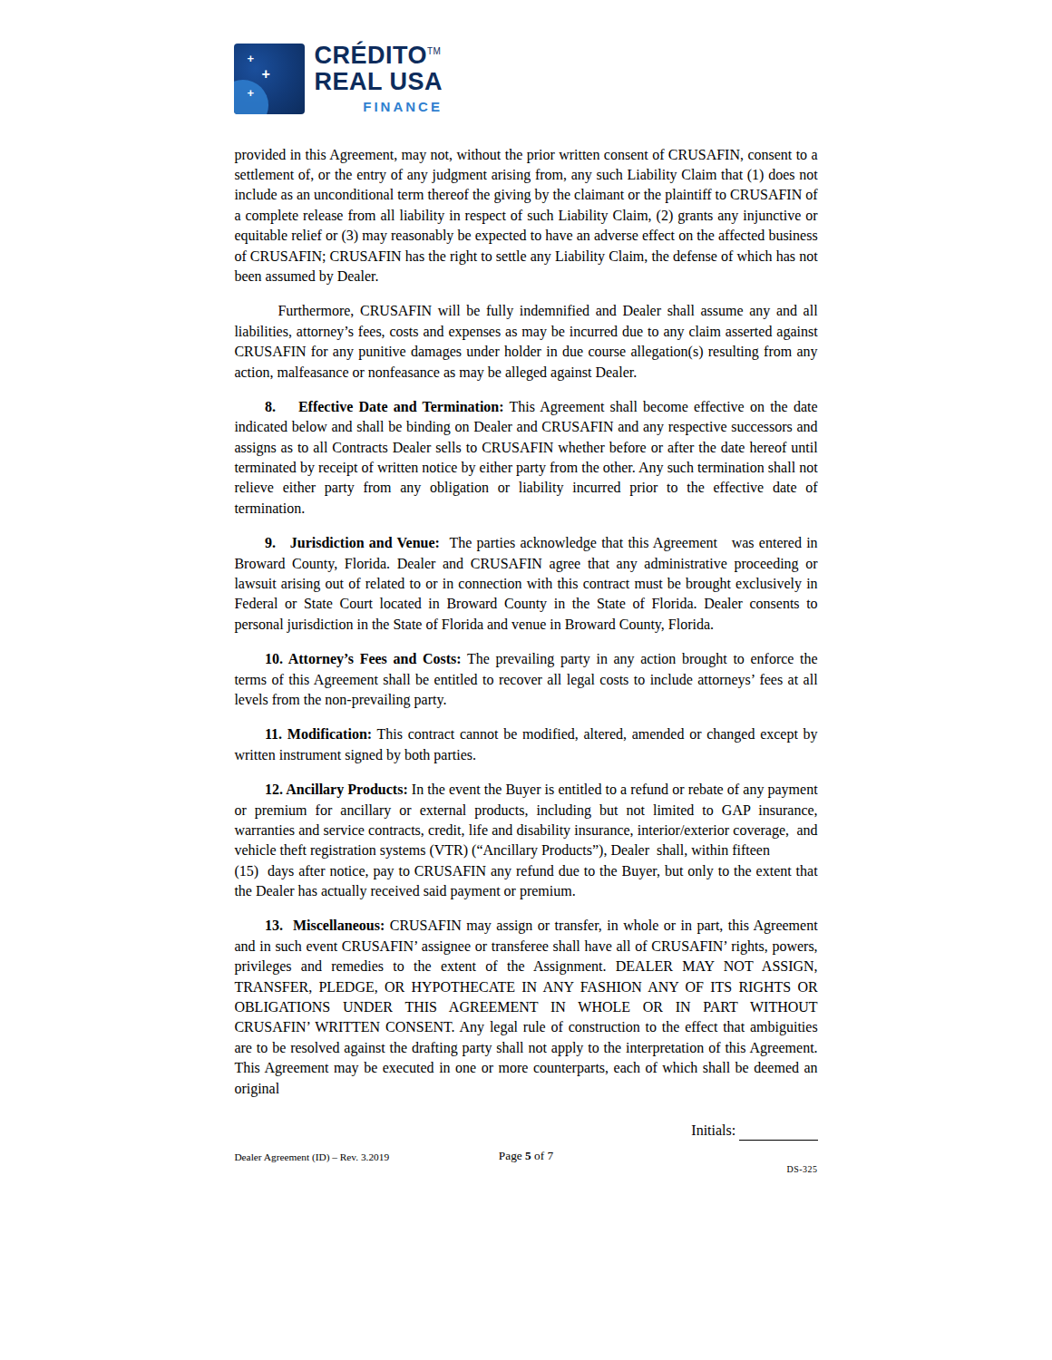+ + +
CRÉDITOTM
REAL USA
FINANCE
provided in this Agreement, may not, without the prior written consent of CRUSAFIN, consent to a settlement of, or the entry of any judgment arising from, any such Liability Claim that (1) does not include as an unconditional term thereof the giving by the claimant or the plaintiff to CRUSAFIN of a complete release from all liability in respect of such Liability Claim, (2) grants any injunctive or equitable relief or (3) may reasonably be expected to have an adverse effect on the affected business of CRUSAFIN; CRUSAFIN has the right to settle any Liability Claim, the defense of which has not been assumed by Dealer.
Furthermore, CRUSAFIN will be fully indemnified and Dealer shall assume any and all liabilities, attorney’s fees, costs and expenses as may be incurred due to any claim asserted against CRUSAFIN for any punitive damages under holder in due course allegation(s) resulting from any action, malfeasance or nonfeasance as may be alleged against Dealer.
8. Effective Date and Termination: This Agreement shall become effective on the date indicated below and shall be binding on Dealer and CRUSAFIN and any respective successors and assigns as to all Contracts Dealer sells to CRUSAFIN whether before or after the date hereof until terminated by receipt of written notice by either party from the other. Any such termination shall not relieve either party from any obligation or liability incurred prior to the effective date of termination.
9. Jurisdiction and Venue: The parties acknowledge that this Agreement was entered in Broward County, Florida. Dealer and CRUSAFIN agree that any administrative proceeding or lawsuit arising out of related to or in connection with this contract must be brought exclusively in Federal or State Court located in Broward County in the State of Florida. Dealer consents to personal jurisdiction in the State of Florida and venue in Broward County, Florida.
10. Attorney’s Fees and Costs: The prevailing party in any action brought to enforce the terms of this Agreement shall be entitled to recover all legal costs to include attorneys’ fees at all levels from the non-prevailing party.
11. Modification: This contract cannot be modified, altered, amended or changed except by written instrument signed by both parties.
12. Ancillary Products: In the event the Buyer is entitled to a refund or rebate of any payment or premium for ancillary or external products, including but not limited to GAP insurance, warranties and service contracts, credit, life and disability insurance, interior/exterior coverage, and vehicle theft registration systems (VTR) (“Ancillary Products”), Dealer shall, within fifteen
(15) days after notice, pay to CRUSAFIN any refund due to the Buyer, but only to the extent that the Dealer has actually received said payment or premium.
13. Miscellaneous: CRUSAFIN may assign or transfer, in whole or in part, this Agreement and in such event CRUSAFIN’ assignee or transferee shall have all of CRUSAFIN’ rights, powers, privileges and remedies to the extent of the Assignment. DEALER MAY NOT ASSIGN, TRANSFER, PLEDGE, OR HYPOTHECATE IN ANY FASHION ANY OF ITS RIGHTS OR OBLIGATIONS UNDER THIS AGREEMENT IN WHOLE OR IN PART WITHOUT CRUSAFIN’ WRITTEN CONSENT. Any legal rule of construction to the effect that ambiguities are to be resolved against the drafting party shall not apply to the interpretation of this Agreement. This Agreement may be executed in one or more counterparts, each of which shall be deemed an original
Initials:
Dealer Agreement (ID) – Rev. 3.2019
Page 5 of 7
DS-325